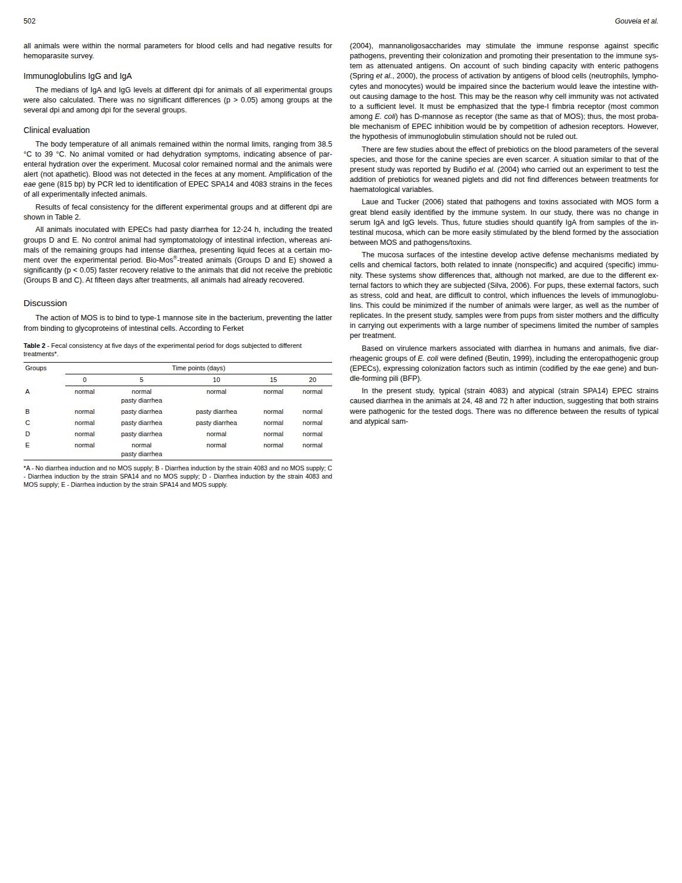502
Gouveia et al.
all animals were within the normal parameters for blood cells and had negative results for hemoparasite survey.
Immunoglobulins IgG and IgA
The medians of IgA and IgG levels at different dpi for animals of all experimental groups were also calculated. There was no significant differences (p > 0.05) among groups at the several dpi and among dpi for the several groups.
Clinical evaluation
The body temperature of all animals remained within the normal limits, ranging from 38.5 °C to 39 °C. No animal vomited or had dehydration symptoms, indicating absence of parenteral hydration over the experiment. Mucosal color remained normal and the animals were alert (not apathetic). Blood was not detected in the feces at any moment. Amplification of the eae gene (815 bp) by PCR led to identification of EPEC SPA14 and 4083 strains in the feces of all experimentally infected animals.
Results of fecal consistency for the different experimental groups and at different dpi are shown in Table 2.
All animals inoculated with EPECs had pasty diarrhea for 12-24 h, including the treated groups D and E. No control animal had symptomatology of intestinal infection, whereas animals of the remaining groups had intense diarrhea, presenting liquid feces at a certain moment over the experimental period. Bio-Mos®-treated animals (Groups D and E) showed a significantly (p < 0.05) faster recovery relative to the animals that did not receive the prebiotic (Groups B and C). At fifteen days after treatments, all animals had already recovered.
Discussion
The action of MOS is to bind to type-1 mannose site in the bacterium, preventing the latter from binding to glycoproteins of intestinal cells. According to Ferket
Table 2 - Fecal consistency at five days of the experimental period for dogs subjected to different treatments*.
| Groups | Time points (days) |
| --- | --- |
| 0 | 5 | 10 | 15 | 20 |
| A | normal | normal pasty diarrhea | normal | normal | normal |
| B | normal | pasty diarrhea | pasty diarrhea | normal | normal |
| C | normal | pasty diarrhea | pasty diarrhea | normal | normal |
| D | normal | pasty diarrhea | normal | normal | normal |
| E | normal | normal pasty diarrhea | normal | normal | normal |
*A - No diarrhea induction and no MOS supply; B - Diarrhea induction by the strain 4083 and no MOS supply; C - Diarrhea induction by the strain SPA14 and no MOS supply; D - Diarrhea induction by the strain 4083 and MOS supply; E - Diarrhea induction by the strain SPA14 and MOS supply.
(2004), mannanoligosaccharides may stimulate the immune response against specific pathogens, preventing their colonization and promoting their presentation to the immune system as attenuated antigens. On account of such binding capacity with enteric pathogens (Spring et al., 2000), the process of activation by antigens of blood cells (neutrophils, lymphocytes and monocytes) would be impaired since the bacterium would leave the intestine without causing damage to the host. This may be the reason why cell immunity was not activated to a sufficient level. It must be emphasized that the type-I fimbria receptor (most common among E. coli) has D-mannose as receptor (the same as that of MOS); thus, the most probable mechanism of EPEC inhibition would be by competition of adhesion receptors. However, the hypothesis of immunoglobulin stimulation should not be ruled out.
There are few studies about the effect of prebiotics on the blood parameters of the several species, and those for the canine species are even scarcer. A situation similar to that of the present study was reported by Budiño et al. (2004) who carried out an experiment to test the addition of prebiotics for weaned piglets and did not find differences between treatments for haematological variables.
Laue and Tucker (2006) stated that pathogens and toxins associated with MOS form a great blend easily identified by the immune system. In our study, there was no change in serum IgA and IgG levels. Thus, future studies should quantify IgA from samples of the intestinal mucosa, which can be more easily stimulated by the blend formed by the association between MOS and pathogens/toxins.
The mucosa surfaces of the intestine develop active defense mechanisms mediated by cells and chemical factors, both related to innate (nonspecific) and acquired (specific) immunity. These systems show differences that, although not marked, are due to the different external factors to which they are subjected (Silva, 2006). For pups, these external factors, such as stress, cold and heat, are difficult to control, which influences the levels of immunoglobulins. This could be minimized if the number of animals were larger, as well as the number of replicates. In the present study, samples were from pups from sister mothers and the difficulty in carrying out experiments with a large number of specimens limited the number of samples per treatment.
Based on virulence markers associated with diarrhea in humans and animals, five diarrheagenic groups of E. coli were defined (Beutin, 1999), including the enteropathogenic group (EPECs), expressing colonization factors such as intimin (codified by the eae gene) and bundle-forming pili (BFP).
In the present study, typical (strain 4083) and atypical (strain SPA14) EPEC strains caused diarrhea in the animals at 24, 48 and 72 h after induction, suggesting that both strains were pathogenic for the tested dogs. There was no difference between the results of typical and atypical sam-